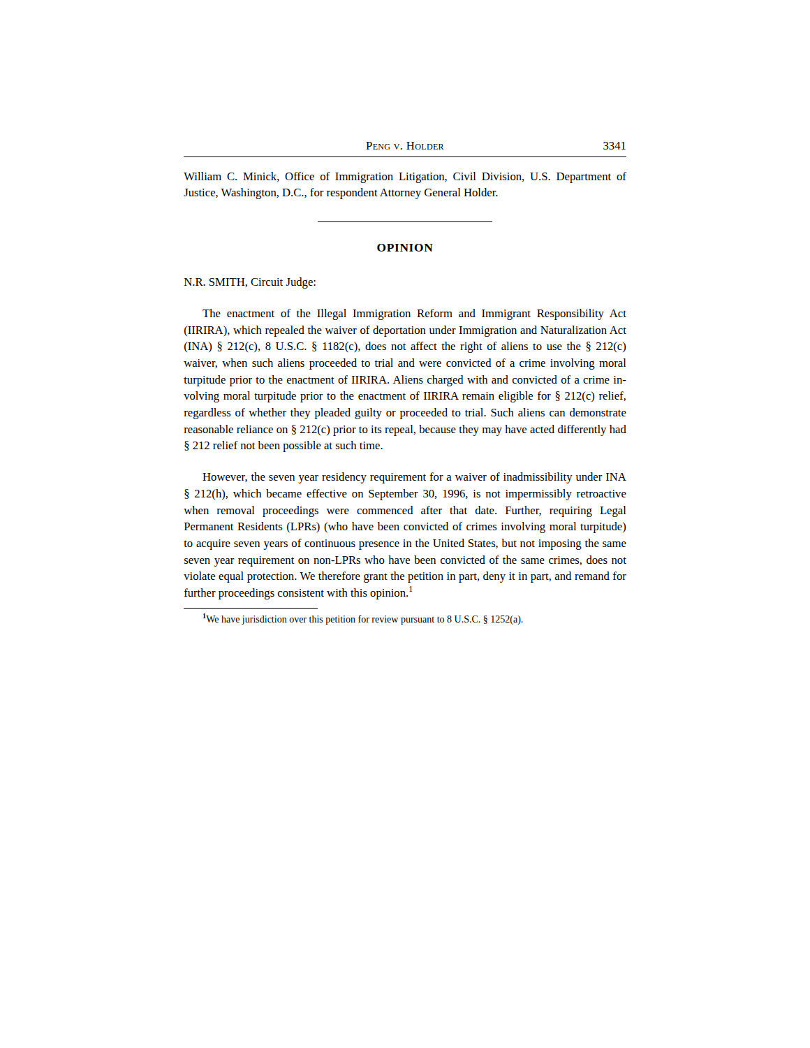Peng v. Holder 3341
William C. Minick, Office of Immigration Litigation, Civil Division, U.S. Department of Justice, Washington, D.C., for respondent Attorney General Holder.
OPINION
N.R. SMITH, Circuit Judge:
The enactment of the Illegal Immigration Reform and Immigrant Responsibility Act (IIRIRA), which repealed the waiver of deportation under Immigration and Naturalization Act (INA) § 212(c), 8 U.S.C. § 1182(c), does not affect the right of aliens to use the § 212(c) waiver, when such aliens proceeded to trial and were convicted of a crime involving moral turpitude prior to the enactment of IIRIRA. Aliens charged with and convicted of a crime involving moral turpitude prior to the enactment of IIRIRA remain eligible for § 212(c) relief, regardless of whether they pleaded guilty or proceeded to trial. Such aliens can demonstrate reasonable reliance on § 212(c) prior to its repeal, because they may have acted differently had § 212 relief not been possible at such time.
However, the seven year residency requirement for a waiver of inadmissibility under INA § 212(h), which became effective on September 30, 1996, is not impermissibly retroactive when removal proceedings were commenced after that date. Further, requiring Legal Permanent Residents (LPRs) (who have been convicted of crimes involving moral turpitude) to acquire seven years of continuous presence in the United States, but not imposing the same seven year requirement on non-LPRs who have been convicted of the same crimes, does not violate equal protection. We therefore grant the petition in part, deny it in part, and remand for further proceedings consistent with this opinion.1
1We have jurisdiction over this petition for review pursuant to 8 U.S.C. § 1252(a).